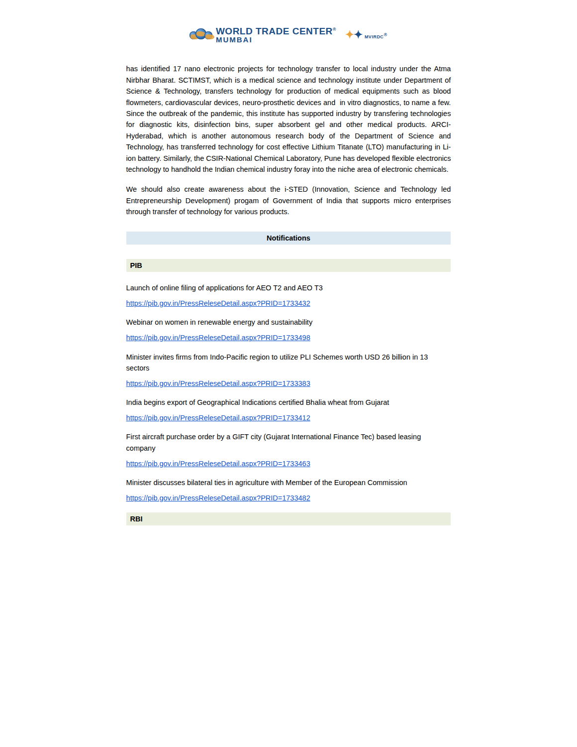WORLD TRADE CENTER® MUMBAI ✦✦ MVIRDC®
has identified 17 nano electronic projects for technology transfer to local industry under the Atma Nirbhar Bharat. SCTIMST, which is a medical science and technology institute under Department of Science & Technology, transfers technology for production of medical equipments such as blood flowmeters, cardiovascular devices, neuro-prosthetic devices and in vitro diagnostics, to name a few. Since the outbreak of the pandemic, this institute has supported industry by transfering technologies for diagnostic kits, disinfection bins, super absorbent gel and other medical products. ARCI-Hyderabad, which is another autonomous research body of the Department of Science and Technology, has transferred technology for cost effective Lithium Titanate (LTO) manufacturing in Li-ion battery. Similarly, the CSIR-National Chemical Laboratory, Pune has developed flexible electronics technology to handhold the Indian chemical industry foray into the niche area of electronic chemicals.
We should also create awareness about the i-STED (Innovation, Science and Technology led Entrepreneurship Development) progam of Government of India that supports micro enterprises through transfer of technology for various products.
Notifications
PIB
Launch of online filing of applications for AEO T2 and AEO T3
https://pib.gov.in/PressReleseDetail.aspx?PRID=1733432
Webinar on women in renewable energy and sustainability
https://pib.gov.in/PressReleseDetail.aspx?PRID=1733498
Minister invites firms from Indo-Pacific region to utilize PLI Schemes worth USD 26 billion in 13 sectors
https://pib.gov.in/PressReleseDetail.aspx?PRID=1733383
India begins export of Geographical Indications certified Bhalia wheat from Gujarat
https://pib.gov.in/PressReleseDetail.aspx?PRID=1733412
First aircraft purchase order by a GIFT city (Gujarat International Finance Tec) based leasing company
https://pib.gov.in/PressReleseDetail.aspx?PRID=1733463
Minister discusses bilateral ties in agriculture with Member of the European Commission
https://pib.gov.in/PressReleseDetail.aspx?PRID=1733482
RBI